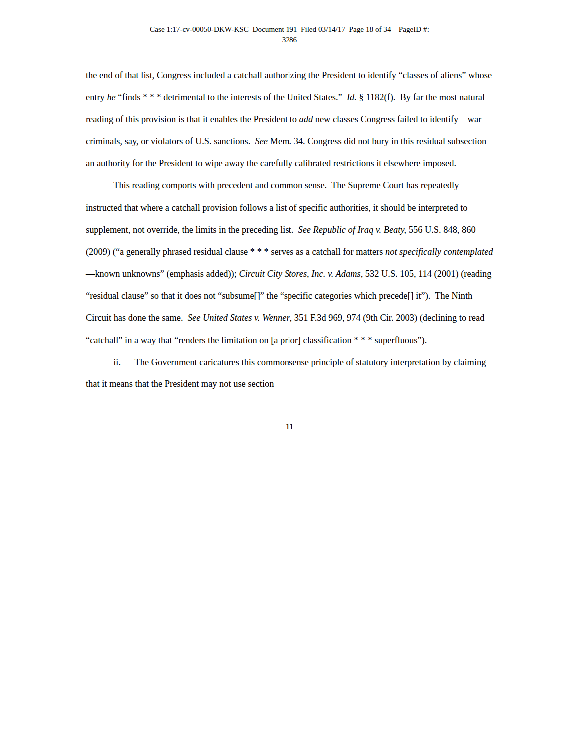Case 1:17-cv-00050-DKW-KSC Document 191 Filed 03/14/17 Page 18 of 34 PageID #:
3286
the end of that list, Congress included a catchall authorizing the President to identify “classes of aliens” whose entry he “finds * * * detrimental to the interests of the United States.” Id. § 1182(f). By far the most natural reading of this provision is that it enables the President to add new classes Congress failed to identify—war criminals, say, or violators of U.S. sanctions. See Mem. 34. Congress did not bury in this residual subsection an authority for the President to wipe away the carefully calibrated restrictions it elsewhere imposed.
This reading comports with precedent and common sense. The Supreme Court has repeatedly instructed that where a catchall provision follows a list of specific authorities, it should be interpreted to supplement, not override, the limits in the preceding list. See Republic of Iraq v. Beaty, 556 U.S. 848, 860 (2009) (“a generally phrased residual clause * * * serves as a catchall for matters not specifically contemplated—known unknowns” (emphasis added)); Circuit City Stores, Inc. v. Adams, 532 U.S. 105, 114 (2001) (reading “residual clause” so that it does not “subsume[]” the “specific categories which precede[] it”). The Ninth Circuit has done the same. See United States v. Wenner, 351 F.3d 969, 974 (9th Cir. 2003) (declining to read “catchall” in a way that “renders the limitation on [a prior] classification * * * superfluous”).
ii. The Government caricatures this commonsense principle of statutory interpretation by claiming that it means that the President may not use section
11